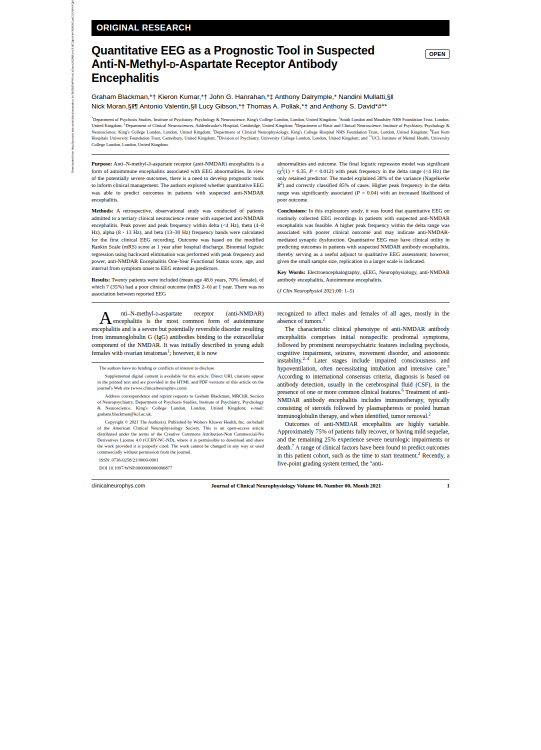Downloaded from http://journals.lww.com/clinicalneurophys by BhDMf5ePHKav1zEoum1tQfN4a+kJLhEZgbsIHo4XMi0hCywCX1AWnYQp/IlQrHD3i3D0OdRyi7TvSFl4Cf3VC1y0abggQZXdgGj2MwlZLei= on 08/02/2021
ORIGINAL RESEARCH
OPEN
Quantitative EEG as a Prognostic Tool in Suspected
Anti-N-Methyl-d-Aspartate Receptor Antibody Encephalitis
Graham Blackman,*† Kieron Kumar,*† John G. Hanrahan,*‡ Anthony Dalrymple,* Nandini Mullatti,§‖
Nick Moran,§‖¶ Antonio Valentin,§‖ Lucy Gibson,*† Thomas A. Pollak,*† and Anthony S. David*#**
*Department of Psychosis Studies, Institute of Psychiatry, Psychology & Neuroscience, King's College London, London, United Kingdom; †South London and Maudsley NHS Foundation Trust, London, United Kingdom; ‡Department of Clinical Neurosciences, Addenbrooke's Hospital, Cambridge, United Kingdom; §Department of Basic and Clinical Neuroscience, Institute of Psychiatry, Psychology & Neuroscience, King's College London, London, United Kingdom; ‖Department of Clinical Neurophysiology, King's College Hospital NHS Foundation Trust, London, United Kingdom; ¶East Kent Hospitals University Foundation Trust, Canterbury, United Kingdom; #Division of Psychiatry, University College London, London, United Kingdom; and **UCL Institute of Mental Health, University College London, London, United Kingdom.
Purpose: Anti–N-methyl-d-aspartate receptor (anti-NMDAR) encephalitis is a form of autoimmune encephalitis associated with EEG abnormalities. In view of the potentially severe outcomes, there is a need to develop prognostic tools to inform clinical management. The authors explored whether quantitative EEG was able to predict outcomes in patients with suspected anti-NMDAR encephalitis.
Methods: A retrospective, observational study was conducted of patients admitted to a tertiary clinical neuroscience center with suspected anti-NMDAR encephalitis. Peak power and peak frequency within delta (<4 Hz), theta (4–8 Hz), alpha (8 - 13 Hz), and beta (13–30 Hz) frequency bands were calculated for the first clinical EEG recording. Outcome was based on the modified Rankin Scale (mRS) score at 1 year after hospital discharge. Binomial logistic regression using backward elimination was performed with peak frequency and power, anti-NMDAR Encephalitis One-Year Functional Status score, age, and interval from symptom onset to EEG entered as predictors.
Results: Twenty patients were included (mean age 48.6 years, 70% female), of which 7 (35%) had a poor clinical outcome (mRS 2–6) at 1 year. There was no association between reported EEG
abnormalities and outcome. The final logistic regression model was significant (χ2(1) = 6.35, P < 0.012) with peak frequency in the delta range (<4 Hz) the only retained predictor. The model explained 38% of the variance (Nagelkerke R2) and correctly classified 85% of cases. Higher peak frequency in the delta range was significantly associated (P = 0.04) with an increased likelihood of poor outcome.
Conclusions: In this exploratory study, it was found that quantitative EEG on routinely collected EEG recordings in patients with suspected anti-NMDAR encephalitis was feasible. A higher peak frequency within the delta range was associated with poorer clinical outcome and may indicate anti-NMDAR-mediated synaptic dysfunction. Quantitative EEG may have clinical utility in predicting outcomes in patients with suspected NMDAR antibody encephalitis, thereby serving as a useful adjunct to qualitative EEG assessment; however, given the small sample size, replication in a larger scale is indicated.
Key Words: Electroencephalography, qEEG, Neurophysiology, anti-NMDAR antibody encephalitis, Autoimmune encephalitis.
(J Clin Neurophysiol 2021;00: 1–5)
Anti–N-methyl-d-aspartate receptor (anti-NMDAR) encephalitis is the most common form of autoimmune encephalitis and is a severe but potentially reversible disorder resulting from immunoglobulin G (IgG) antibodies binding to the extracellular component of the NMDAR. It was initially described in young adult females with ovarian teratomas1; however, it is now
The authors have no funding or conflicts of interest to disclose.
Supplemental digital content is available for this article. Direct URL citations appear in the printed text and are provided in the HTML and PDF versions of this article on the journal's Web site (www.clinicalneurophys.com).
Address correspondence and reprint requests to Graham Blackman, MBChB, Section of Neuropsychiatry, Department of Psychosis Studies, Institute of Psychiatry, Psychology & Neuroscience, King's College London, London, United Kingdom; e-mail: graham.blackman@kcl.ac.uk.
Copyright © 2021 The Author(s). Published by Wolters Kluwer Health, Inc. on behalf of the American Clinical Neurophysiology Society. This is an open-access article distributed under the terms of the Creative Commons Attribution-Non Commercial-No Derivatives License 4.0 (CCBY-NC-ND), where it is permissible to download and share the work provided it is properly cited. The work cannot be changed in any way or used commercially without permission from the journal.
ISSN: 0736-0258/21/0000-0001
DOI 10.1097/WNP.0000000000000877
recognized to affect males and females of all ages, mostly in the absence of tumors.2
The characteristic clinical phenotype of anti-NMDAR antibody encephalitis comprises initial nonspecific prodromal symptoms, followed by prominent neuropsychiatric features including psychosis, cognitive impairment, seizures, movement disorder, and autonomic instability.2–4 Later stages include impaired consciousness and hypoventilation, often necessitating intubation and intensive care.5 According to international consensus criteria, diagnosis is based on antibody detection, usually in the cerebrospinal fluid (CSF), in the presence of one or more common clinical features.6 Treatment of anti-NMDAR antibody encephalitis includes immunotherapy, typically consisting of steroids followed by plasmapheresis or pooled human immunoglobulin therapy, and when identified, tumor removal.2
Outcomes of anti-NMDAR encephalitis are highly variable. Approximately 75% of patients fully recover, or having mild sequelae, and the remaining 25% experience severe neurologic impairments or death.7 A range of clinical factors have been found to predict outcomes in this patient cohort, such as the time to start treatment.2 Recently, a five-point grading system termed, the "anti-
clinicalneurophys.com
Journal of Clinical Neurophysiology Volume 00, Number 00, Month 2021
1